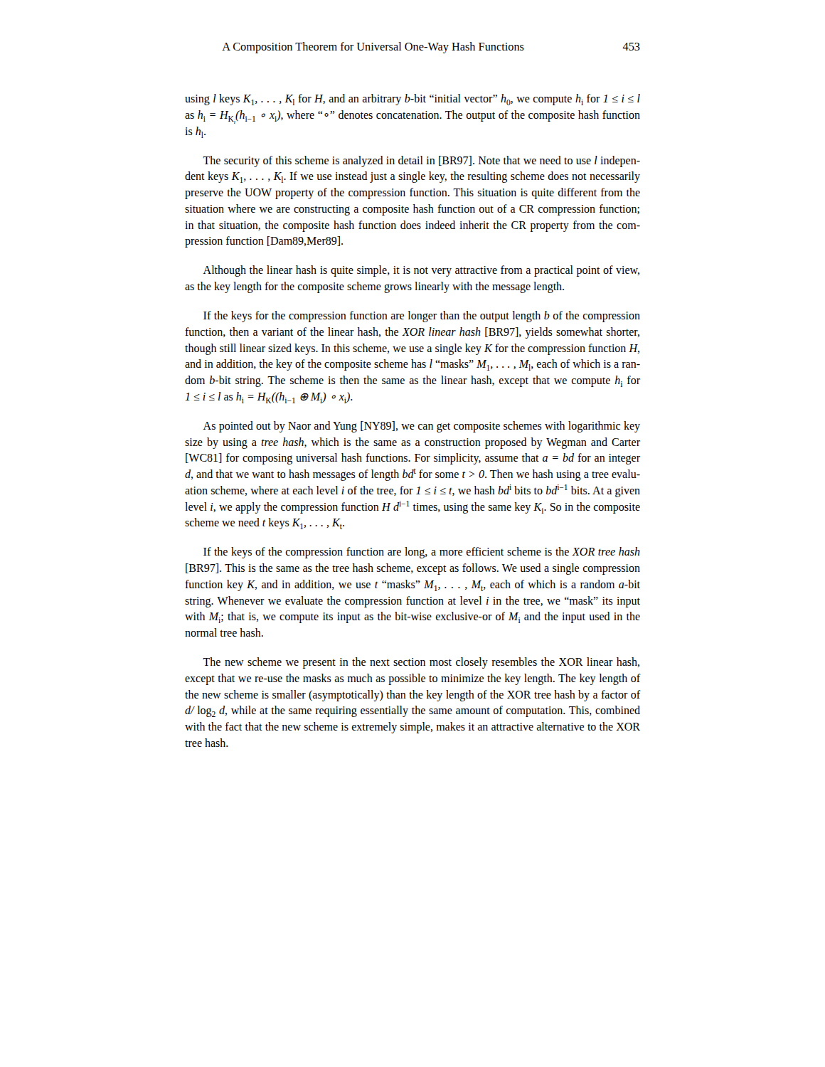A Composition Theorem for Universal One-Way Hash Functions 453
using l keys K1, . . . , Kl for H, and an arbitrary b-bit “initial vector” h0, we compute hi for 1 ≤ i ≤ l as hi = HKi(hi−1 ∘ xi), where “∘” denotes concatenation. The output of the composite hash function is hl.
The security of this scheme is analyzed in detail in [BR97]. Note that we need to use l independent keys K1, . . . , Kl. If we use instead just a single key, the resulting scheme does not necessarily preserve the UOW property of the compression function. This situation is quite different from the situation where we are constructing a composite hash function out of a CR compression function; in that situation, the composite hash function does indeed inherit the CR property from the compression function [Dam89,Mer89].
Although the linear hash is quite simple, it is not very attractive from a practical point of view, as the key length for the composite scheme grows linearly with the message length.
If the keys for the compression function are longer than the output length b of the compression function, then a variant of the linear hash, the XOR linear hash [BR97], yields somewhat shorter, though still linear sized keys. In this scheme, we use a single key K for the compression function H, and in addition, the key of the composite scheme has l “masks” M1, . . . , Ml, each of which is a random b-bit string. The scheme is then the same as the linear hash, except that we compute hi for 1 ≤ i ≤ l as hi = HK((hi−1 ⊕ Mi) ∘ xi).
As pointed out by Naor and Yung [NY89], we can get composite schemes with logarithmic key size by using a tree hash, which is the same as a construction proposed by Wegman and Carter [WC81] for composing universal hash functions. For simplicity, assume that a = bd for an integer d, and that we want to hash messages of length bdt for some t > 0. Then we hash using a tree evaluation scheme, where at each level i of the tree, for 1 ≤ i ≤ t, we hash bdi bits to bdi−1 bits. At a given level i, we apply the compression function H di−1 times, using the same key Ki. So in the composite scheme we need t keys K1, . . . , Kt.
If the keys of the compression function are long, a more efficient scheme is the XOR tree hash [BR97]. This is the same as the tree hash scheme, except as follows. We used a single compression function key K, and in addition, we use t “masks” M1, . . . , Mt, each of which is a random a-bit string. Whenever we evaluate the compression function at level i in the tree, we “mask” its input with Mi; that is, we compute its input as the bit-wise exclusive-or of Mi and the input used in the normal tree hash.
The new scheme we present in the next section most closely resembles the XOR linear hash, except that we re-use the masks as much as possible to minimize the key length. The key length of the new scheme is smaller (asymptotically) than the key length of the XOR tree hash by a factor of d/ log2 d, while at the same requiring essentially the same amount of computation. This, combined with the fact that the new scheme is extremely simple, makes it an attractive alternative to the XOR tree hash.